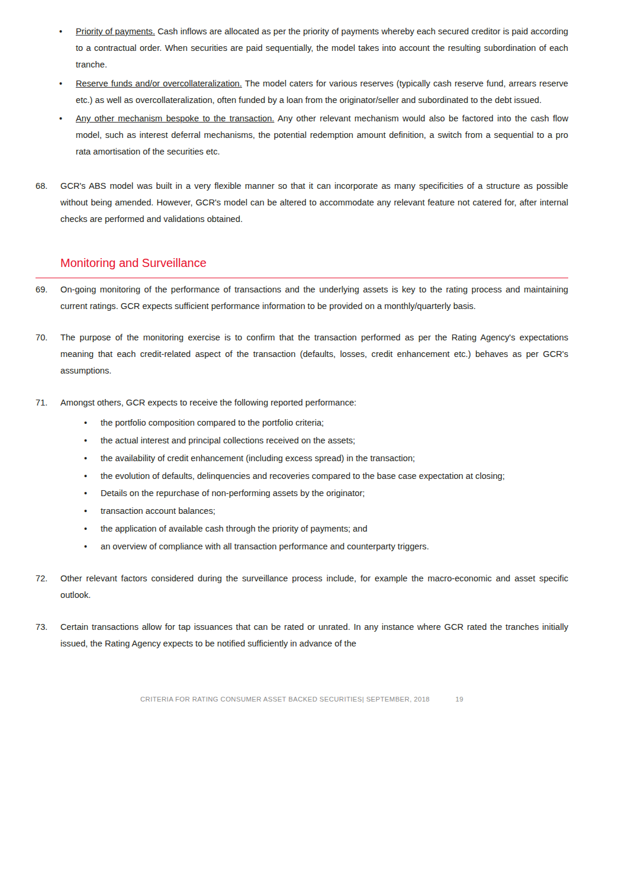Priority of payments. Cash inflows are allocated as per the priority of payments whereby each secured creditor is paid according to a contractual order. When securities are paid sequentially, the model takes into account the resulting subordination of each tranche.
Reserve funds and/or overcollateralization. The model caters for various reserves (typically cash reserve fund, arrears reserve etc.) as well as overcollateralization, often funded by a loan from the originator/seller and subordinated to the debt issued.
Any other mechanism bespoke to the transaction. Any other relevant mechanism would also be factored into the cash flow model, such as interest deferral mechanisms, the potential redemption amount definition, a switch from a sequential to a pro rata amortisation of the securities etc.
GCR's ABS model was built in a very flexible manner so that it can incorporate as many specificities of a structure as possible without being amended. However, GCR's model can be altered to accommodate any relevant feature not catered for, after internal checks are performed and validations obtained.
Monitoring and Surveillance
On-going monitoring of the performance of transactions and the underlying assets is key to the rating process and maintaining current ratings. GCR expects sufficient performance information to be provided on a monthly/quarterly basis.
The purpose of the monitoring exercise is to confirm that the transaction performed as per the Rating Agency's expectations meaning that each credit-related aspect of the transaction (defaults, losses, credit enhancement etc.) behaves as per GCR's assumptions.
Amongst others, GCR expects to receive the following reported performance:
the portfolio composition compared to the portfolio criteria;
the actual interest and principal collections received on the assets;
the availability of credit enhancement (including excess spread) in the transaction;
the evolution of defaults, delinquencies and recoveries compared to the base case expectation at closing;
Details on the repurchase of non-performing assets by the originator;
transaction account balances;
the application of available cash through the priority of payments; and
an overview of compliance with all transaction performance and counterparty triggers.
Other relevant factors considered during the surveillance process include, for example the macro-economic and asset specific outlook.
Certain transactions allow for tap issuances that can be rated or unrated. In any instance where GCR rated the tranches initially issued, the Rating Agency expects to be notified sufficiently in advance of the
CRITERIA FOR RATING CONSUMER ASSET BACKED SECURITIES| SEPTEMBER, 2018 19